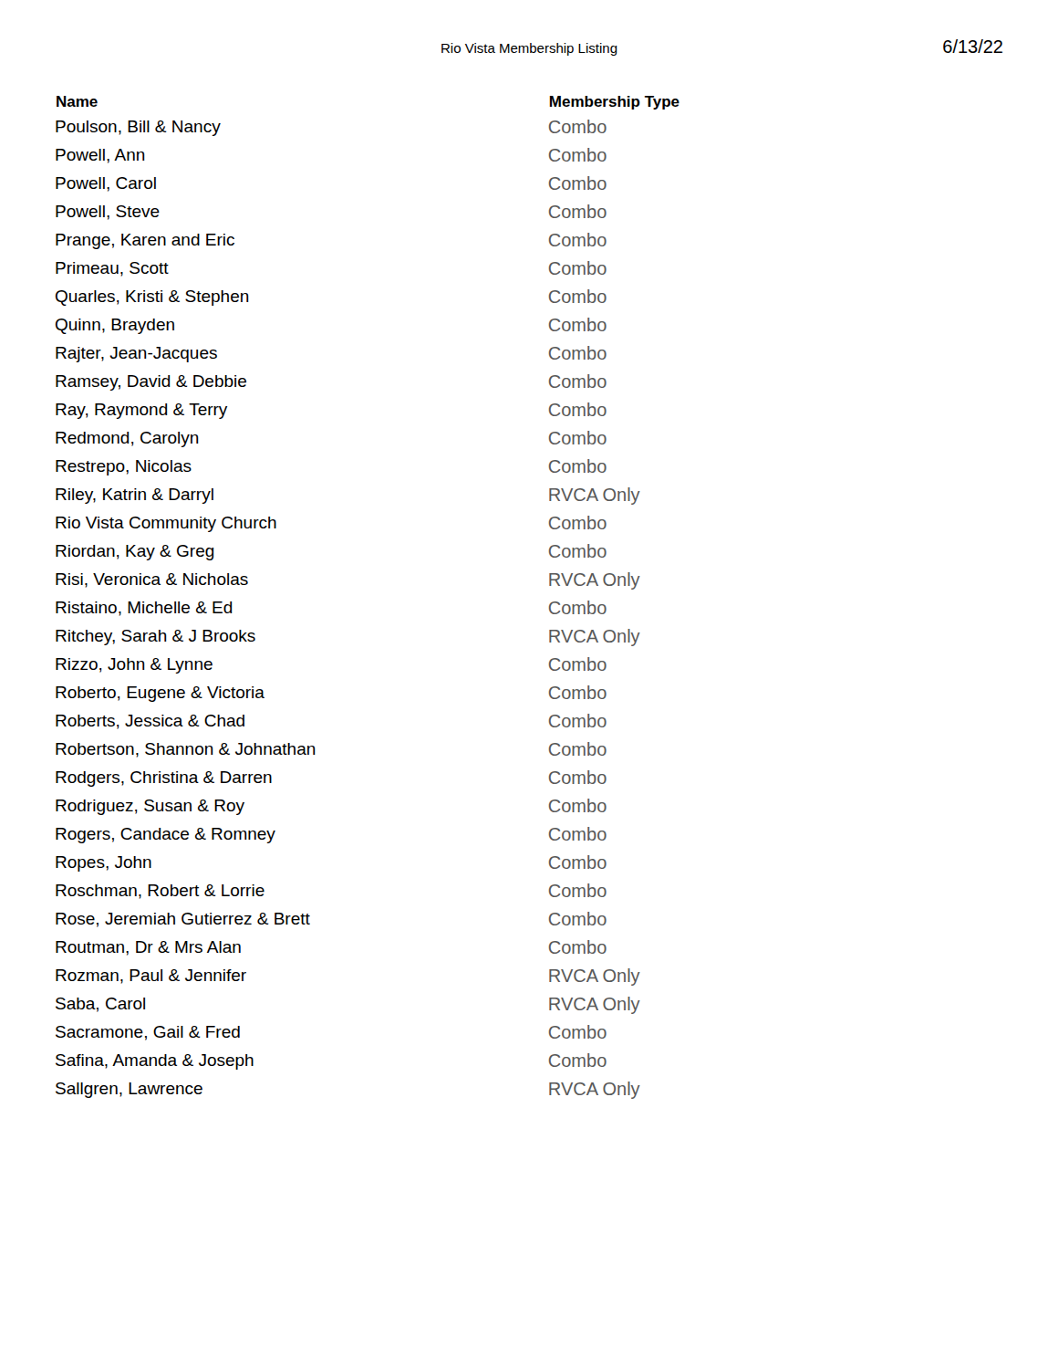6/13/22
Rio Vista Membership Listing
| Name | Membership Type |
| --- | --- |
| Poulson, Bill & Nancy | Combo |
| Powell, Ann | Combo |
| Powell, Carol | Combo |
| Powell, Steve | Combo |
| Prange, Karen and Eric | Combo |
| Primeau, Scott | Combo |
| Quarles, Kristi & Stephen | Combo |
| Quinn, Brayden | Combo |
| Rajter, Jean-Jacques | Combo |
| Ramsey, David & Debbie | Combo |
| Ray, Raymond & Terry | Combo |
| Redmond, Carolyn | Combo |
| Restrepo, Nicolas | Combo |
| Riley, Katrin & Darryl | RVCA Only |
| Rio Vista Community Church | Combo |
| Riordan, Kay & Greg | Combo |
| Risi, Veronica & Nicholas | RVCA Only |
| Ristaino, Michelle & Ed | Combo |
| Ritchey, Sarah & J Brooks | RVCA Only |
| Rizzo, John & Lynne | Combo |
| Roberto, Eugene & Victoria | Combo |
| Roberts, Jessica & Chad | Combo |
| Robertson, Shannon & Johnathan | Combo |
| Rodgers, Christina & Darren | Combo |
| Rodriguez, Susan & Roy | Combo |
| Rogers, Candace & Romney | Combo |
| Ropes, John | Combo |
| Roschman, Robert & Lorrie | Combo |
| Rose, Jeremiah Gutierrez & Brett | Combo |
| Routman, Dr & Mrs Alan | Combo |
| Rozman, Paul & Jennifer | RVCA Only |
| Saba, Carol | RVCA Only |
| Sacramone, Gail & Fred | Combo |
| Safina, Amanda & Joseph | Combo |
| Sallgren, Lawrence | RVCA Only |